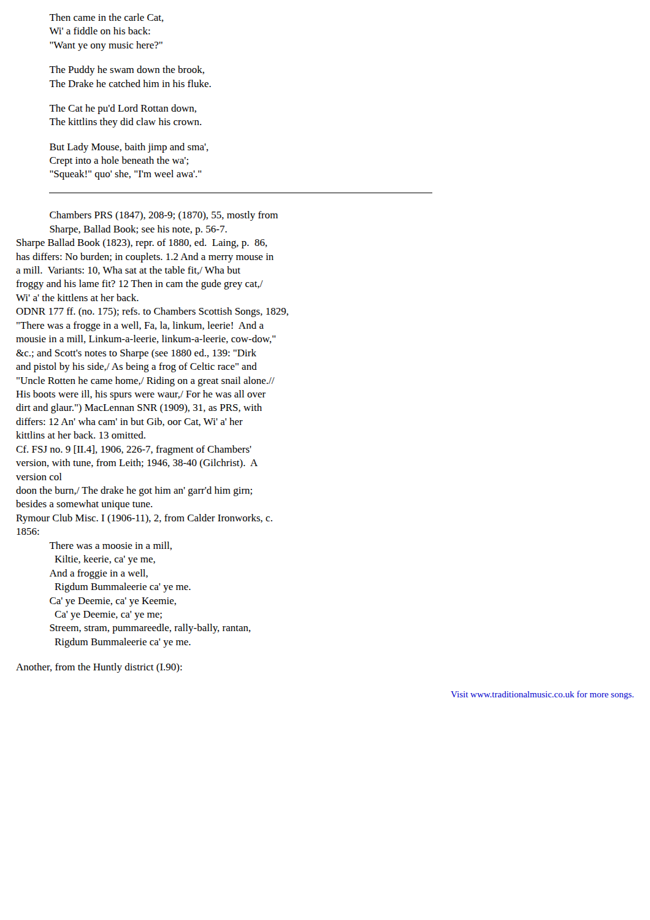Then came in the carle Cat,
Wi' a fiddle on his back:
"Want ye ony music here?"
The Puddy he swam down the brook,
The Drake he catched him in his fluke.
The Cat he pu'd Lord Rottan down,
The kittlins they did claw his crown.
But Lady Mouse, baith jimp and sma',
Crept into a hole beneath the wa';
"Squeak!" quo' she, "I'm weel awa'."
Chambers PRS (1847), 208-9; (1870), 55, mostly from
Sharpe, Ballad Book; see his note, p. 56-7.
Sharpe Ballad Book (1823), repr. of 1880, ed. Laing, p. 86,
has differs: No burden; in couplets. 1.2 And a merry mouse in
a mill. Variants: 10, Wha sat at the table fit,/ Wha but
froggy and his lame fit? 12 Then in cam the gude grey cat,/
Wi' a' the kittlens at her back.
ODNR 177 ff. (no. 175); refs. to Chambers Scottish Songs, 1829,
"There was a frogge in a well, Fa, la, linkum, leerie! And a
mousie in a mill, Linkum-a-leerie, linkum-a-leerie, cow-dow,"
&c.; and Scott's notes to Sharpe (see 1880 ed., 139: "Dirk
and pistol by his side,/ As being a frog of Celtic race" and
"Uncle Rotten he came home,/ Riding on a great snail alone.//
His boots were ill, his spurs were waur,/ For he was all over
dirt and glaur.") MacLennan SNR (1909), 31, as PRS, with
differs: 12 An' wha cam' in but Gib, oor Cat, Wi' a' her
kittlins at her back. 13 omitted.
Cf. FSJ no. 9 [II.4], 1906, 226-7, fragment of Chambers'
version, with tune, from Leith; 1946, 38-40 (Gilchrist). A
version col
doon the burn,/ The drake he got him an' garr'd him girn;
besides a somewhat unique tune.
Rymour Club Misc. I (1906-11), 2, from Calder Ironworks, c.
1856:
There was a moosie in a mill,
Kiltie, keerie, ca' ye me,
And a froggie in a well,
Rigdum Bummaleerie ca' ye me.
Ca' ye Deemie, ca' ye Keemie,
Ca' ye Deemie, ca' ye me;
Streem, stram, pummareedle, rally-bally, rantan,
Rigdum Bummaleerie ca' ye me.
Another, from the Huntly district (I.90):
Visit www.traditionalmusic.co.uk for more songs.